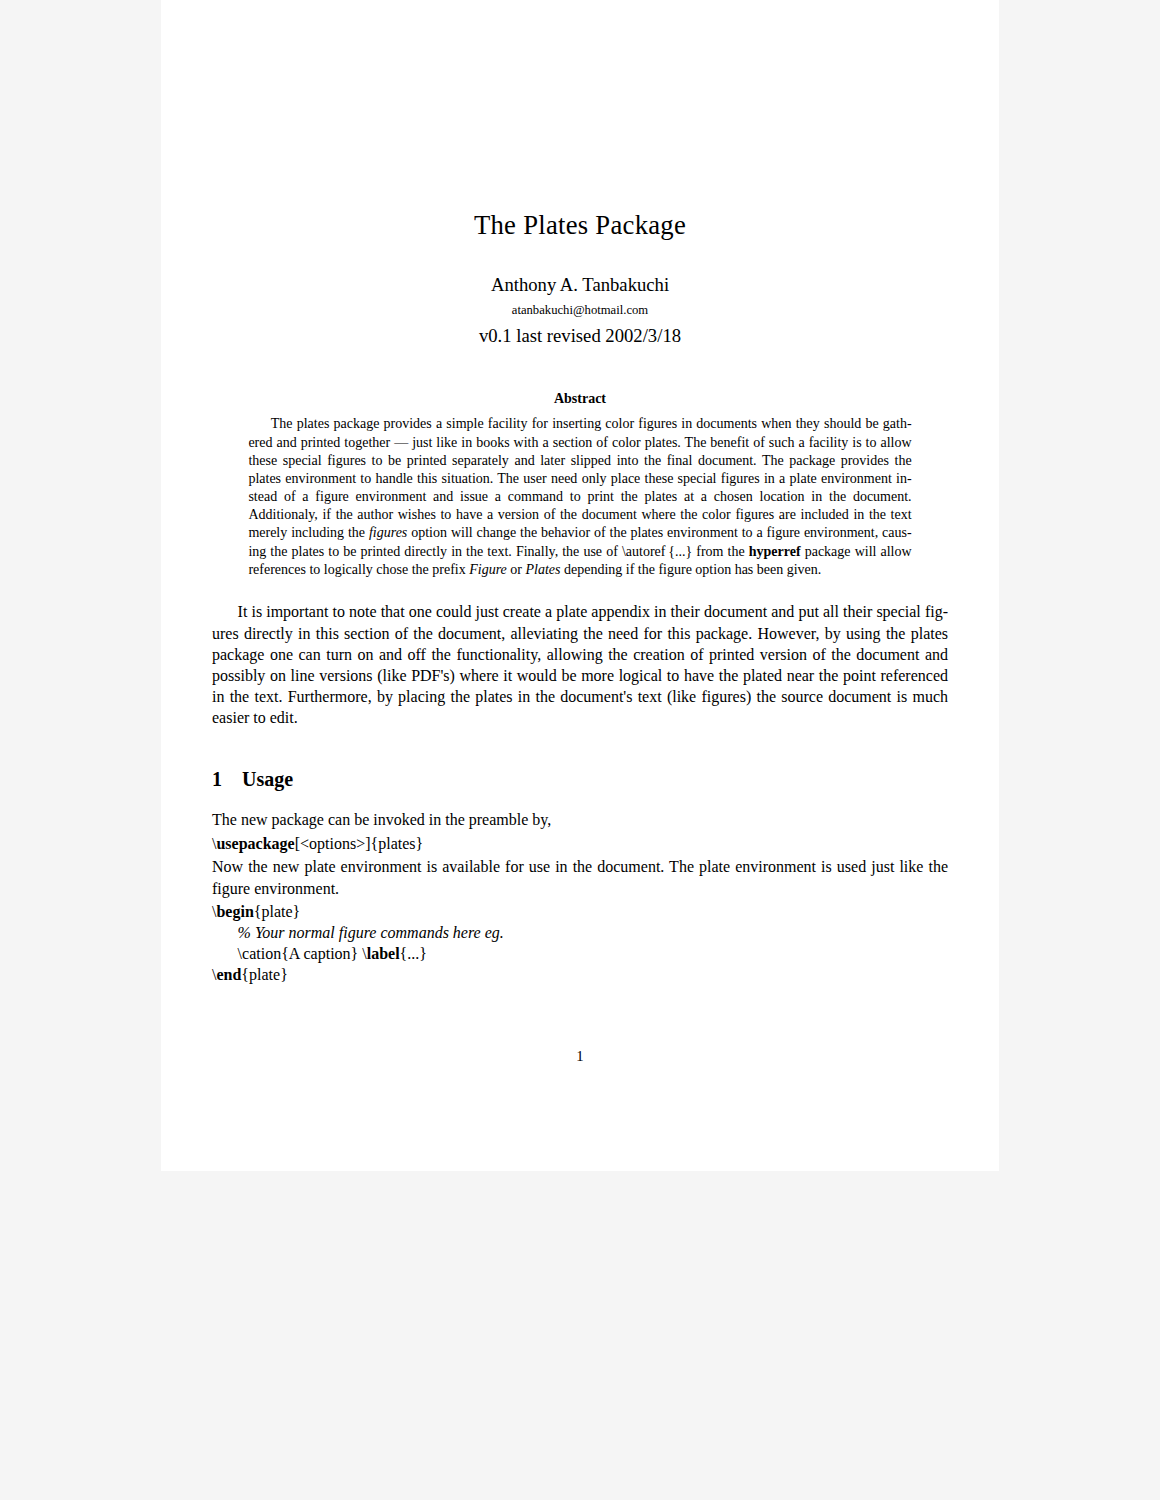The Plates Package
Anthony A. Tanbakuchi
atanbakuchi@hotmail.com
v0.1 last revised 2002/3/18
Abstract
The plates package provides a simple facility for inserting color figures in documents when they should be gathered and printed together — just like in books with a section of color plates. The benefit of such a facility is to allow these special figures to be printed separately and later slipped into the final document. The package provides the plates environment to handle this situation. The user need only place these special figures in a plate environment instead of a figure environment and issue a command to print the plates at a chosen location in the document. Additionaly, if the author wishes to have a version of the document where the color figures are included in the text merely including the figures option will change the behavior of the plates environment to a figure environment, causing the plates to be printed directly in the text. Finally, the use of \autoref {...} from the hyperref package will allow references to logically chose the prefix Figure or Plates depending if the figure option has been given.
It is important to note that one could just create a plate appendix in their document and put all their special figures directly in this section of the document, alleviating the need for this package. However, by using the plates package one can turn on and off the functionality, allowing the creation of printed version of the document and possibly on line versions (like PDF's) where it would be more logical to have the plated near the point referenced in the text. Furthermore, by placing the plates in the document's text (like figures) the source document is much easier to edit.
1 Usage
The new package can be invoked in the preamble by,
\usepackage[<options>]{plates}
Now the new plate environment is available for use in the document. The plate environment is used just like the figure environment.
\begin{plate}
% Your normal figure commands here eg.
\cation{A caption} \label{...}
\end{plate}
1